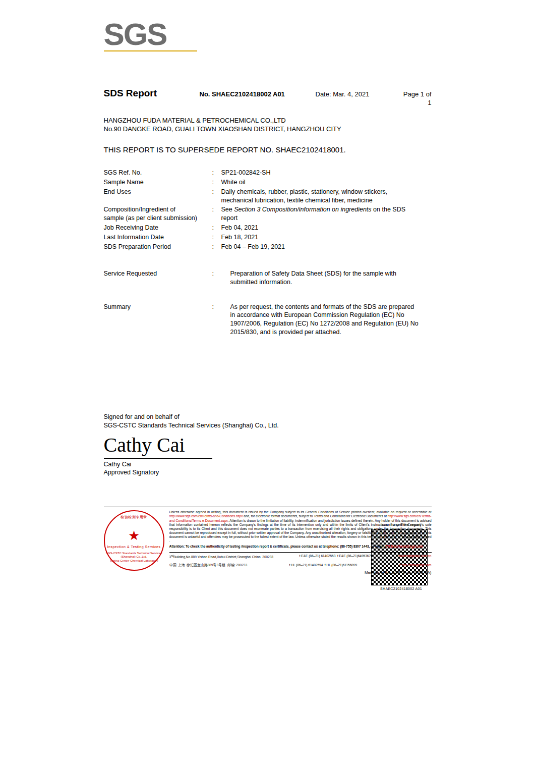SGS
SDS Report
No. SHAEC2102418002 A01
Date: Mar. 4, 2021
Page 1 of 1
HANGZHOU FUDA MATERIAL & PETROCHEMICAL CO.,LTD
No.90 DANGKE ROAD, GUALI TOWN XIAOSHAN DISTRICT, HANGZHOU CITY
THIS REPORT IS TO SUPERSEDE REPORT NO. SHAEC2102418001.
| SGS Ref. No. | : | SP21-002842-SH |
| Sample Name | : | White oil |
| End Uses | : | Daily chemicals, rubber, plastic, stationery, window stickers, mechanical lubrication, textile chemical fiber, medicine |
| Composition/Ingredient of sample (as per client submission) | : | See Section 3 Composition/information on ingredients on the SDS report |
| Job Receiving Date | : | Feb 04, 2021 |
| Last Information Date | : | Feb 18, 2021 |
| SDS Preparation Period | : | Feb 04 – Feb 19, 2021 |
| Service Requested | : | Preparation of Safety Data Sheet (SDS) for the sample with submitted information. |
| Summary | : | As per request, the contents and formats of the SDS are prepared in accordance with European Commission Regulation (EC) No 1907/2006, Regulation (EC) No 1272/2008 and Regulation (EU) No 2015/830, and is provided per attached. |
Signed for and on behalf of
SGS-CSTC Standards Technical Services (Shanghai) Co., Ltd.
Cathy Cai
Cathy Cai
Approved Signatory
scan to see the report
SHAEC2102418002 A01
检验检测专用章 ★ Inspection & Testing Services SGS-CSTC Standards Technical Services (Shanghai) Co.,Ltd.
Testing Center-Chemical Laboratory
Unless otherwise agreed in writing, this document is issued by the Company subject to its General Conditions of Service printed overleaf, available on request or accessible at http://www.sgs.com/en/Terms-and-Conditions.aspx and, for electronic format documents, subject to Terms and Conditions for Electronic Documents at http://www.sgs.com/en/Terms-and-Conditions/Terms-e-Document.aspx. Attention is drawn to the limitation of liability, indemnification and jurisdiction issues defined therein. Any holder of this document is advised that information contained hereon reflects the Company's findings at the time of its intervention only and within the limits of Client's instructions, if any. The Company's sole responsibility is to its Client and this document does not exonerate parties to a transaction from exercising all their rights and obligations under the transaction documents. This document cannot be reproduced except in full, without prior written approval of the Company. Any unauthorized alteration, forgery or falsification of the content or appearance of this document is unlawful and offenders may be prosecuted to the fullest extent of the law. Unless otherwise stated the results shown in this test report refer only to the sample(s) tested .
Attention: To check the authenticity of testing /inspection report & certificate, please contact us at telephone: (86-755) 8307 1443, or email: CN.Doccheck@sgs.com
3rdBuilding,No.889 Yishan Road,Xuhui District,Shanghai China 200233
t E&E (86–21) 61402553 f E&E (86–21)64953679
www.sgsgroup.com.cn
中国 ·上海·徐汇区宜山路889号3号楼 邮编: 200233
t HL (86–21) 61402594 f HL (86–21)61156899
e sgs.china@sgs.com
Member of the SGS Group (SGS SA)